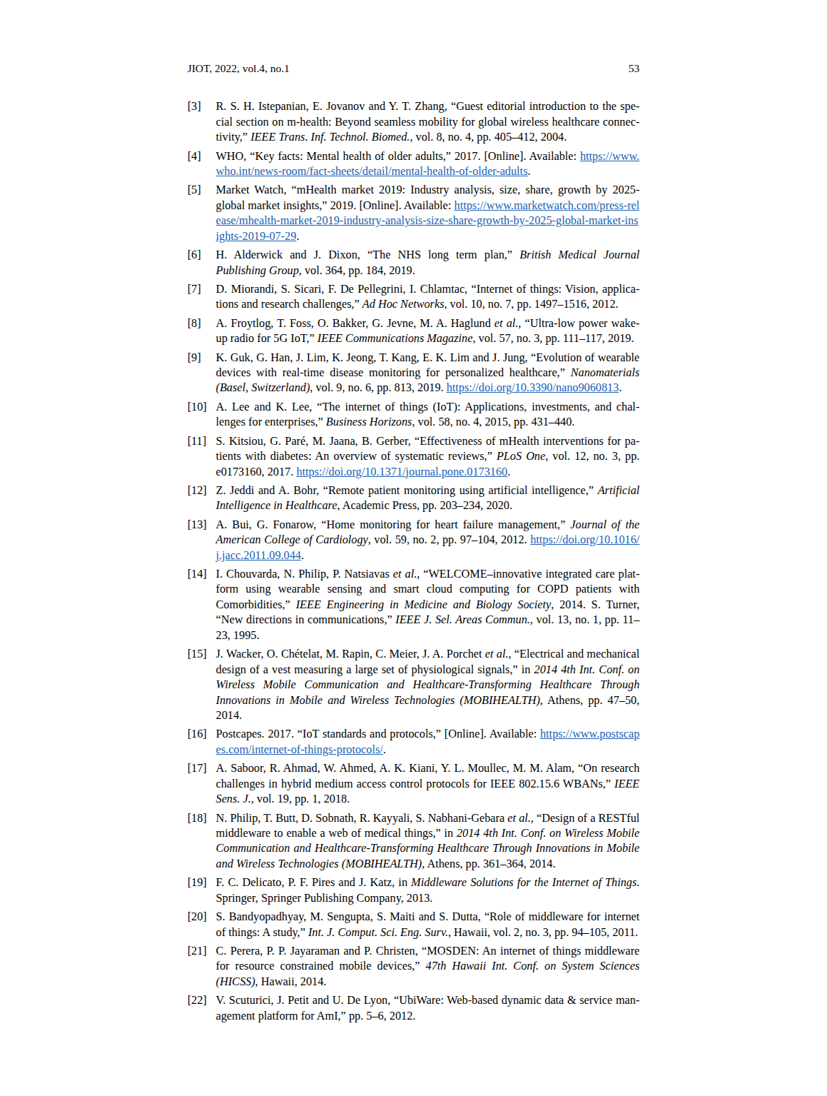JIOT, 2022, vol.4, no.1
53
[3] R. S. H. Istepanian, E. Jovanov and Y. T. Zhang, “Guest editorial introduction to the special section on m-health: Beyond seamless mobility for global wireless healthcare connectivity,” IEEE Trans. Inf. Technol. Biomed., vol. 8, no. 4, pp. 405–412, 2004.
[4] WHO, “Key facts: Mental health of older adults,” 2017. [Online]. Available: https://www.who.int/news-room/fact-sheets/detail/mental-health-of-older-adults.
[5] Market Watch, “mHealth market 2019: Industry analysis, size, share, growth by 2025-global market insights,” 2019. [Online]. Available: https://www.marketwatch.com/press-release/mhealth-market-2019-industry-analysis-size-share-growth-by-2025-global-market-insights-2019-07-29.
[6] H. Alderwick and J. Dixon, “The NHS long term plan,” British Medical Journal Publishing Group, vol. 364, pp. 184, 2019.
[7] D. Miorandi, S. Sicari, F. De Pellegrini, I. Chlamtac, “Internet of things: Vision, applications and research challenges,” Ad Hoc Networks, vol. 10, no. 7, pp. 1497–1516, 2012.
[8] A. Froytlog, T. Foss, O. Bakker, G. Jevne, M. A. Haglund et al., “Ultra-low power wake-up radio for 5G IoT,” IEEE Communications Magazine, vol. 57, no. 3, pp. 111–117, 2019.
[9] K. Guk, G. Han, J. Lim, K. Jeong, T. Kang, E. K. Lim and J. Jung, “Evolution of wearable devices with real-time disease monitoring for personalized healthcare,” Nanomaterials (Basel, Switzerland), vol. 9, no. 6, pp. 813, 2019. https://doi.org/10.3390/nano9060813.
[10] A. Lee and K. Lee, “The internet of things (IoT): Applications, investments, and challenges for enterprises,” Business Horizons, vol. 58, no. 4, 2015, pp. 431–440.
[11] S. Kitsiou, G. Paré, M. Jaana, B. Gerber, “Effectiveness of mHealth interventions for patients with diabetes: An overview of systematic reviews,” PLoS One, vol. 12, no. 3, pp. e0173160, 2017. https://doi.org/10.1371/journal.pone.0173160.
[12] Z. Jeddi and A. Bohr, “Remote patient monitoring using artificial intelligence,” Artificial Intelligence in Healthcare, Academic Press, pp. 203–234, 2020.
[13] A. Bui, G. Fonarow, “Home monitoring for heart failure management,” Journal of the American College of Cardiology, vol. 59, no. 2, pp. 97–104, 2012. https://doi.org/10.1016/j.jacc.2011.09.044.
[14] I. Chouvarda, N. Philip, P. Natsiavas et al., “WELCOME–innovative integrated care platform using wearable sensing and smart cloud computing for COPD patients with Comorbidities,” IEEE Engineering in Medicine and Biology Society, 2014. S. Turner, “New directions in communications,” IEEE J. Sel. Areas Commun., vol. 13, no. 1, pp. 11–23, 1995.
[15] J. Wacker, O. Chételat, M. Rapin, C. Meier, J. A. Porchet et al., “Electrical and mechanical design of a vest measuring a large set of physiological signals,” in 2014 4th Int. Conf. on Wireless Mobile Communication and Healthcare-Transforming Healthcare Through Innovations in Mobile and Wireless Technologies (MOBIHEALTH), Athens, pp. 47–50, 2014.
[16] Postcapes. 2017. “IoT standards and protocols,” [Online]. Available: https://www.postscapes.com/internet-of-things-protocols/.
[17] A. Saboor, R. Ahmad, W. Ahmed, A. K. Kiani, Y. L. Moullec, M. M. Alam, “On research challenges in hybrid medium access control protocols for IEEE 802.15.6 WBANs,” IEEE Sens. J., vol. 19, pp. 1, 2018.
[18] N. Philip, T. Butt, D. Sobnath, R. Kayyali, S. Nabhani-Gebara et al., “Design of a RESTful middleware to enable a web of medical things,” in 2014 4th Int. Conf. on Wireless Mobile Communication and Healthcare-Transforming Healthcare Through Innovations in Mobile and Wireless Technologies (MOBIHEALTH), Athens, pp. 361–364, 2014.
[19] F. C. Delicato, P. F. Pires and J. Katz, in Middleware Solutions for the Internet of Things. Springer, Springer Publishing Company, 2013.
[20] S. Bandyopadhyay, M. Sengupta, S. Maiti and S. Dutta, “Role of middleware for internet of things: A study,” Int. J. Comput. Sci. Eng. Surv., Hawaii, vol. 2, no. 3, pp. 94–105, 2011.
[21] C. Perera, P. P. Jayaraman and P. Christen, “MOSDEN: An internet of things middleware for resource constrained mobile devices,” 47th Hawaii Int. Conf. on System Sciences (HICSS), Hawaii, 2014.
[22] V. Scuturici, J. Petit and U. De Lyon, “UbiWare: Web-based dynamic data & service management platform for AmI,” pp. 5–6, 2012.